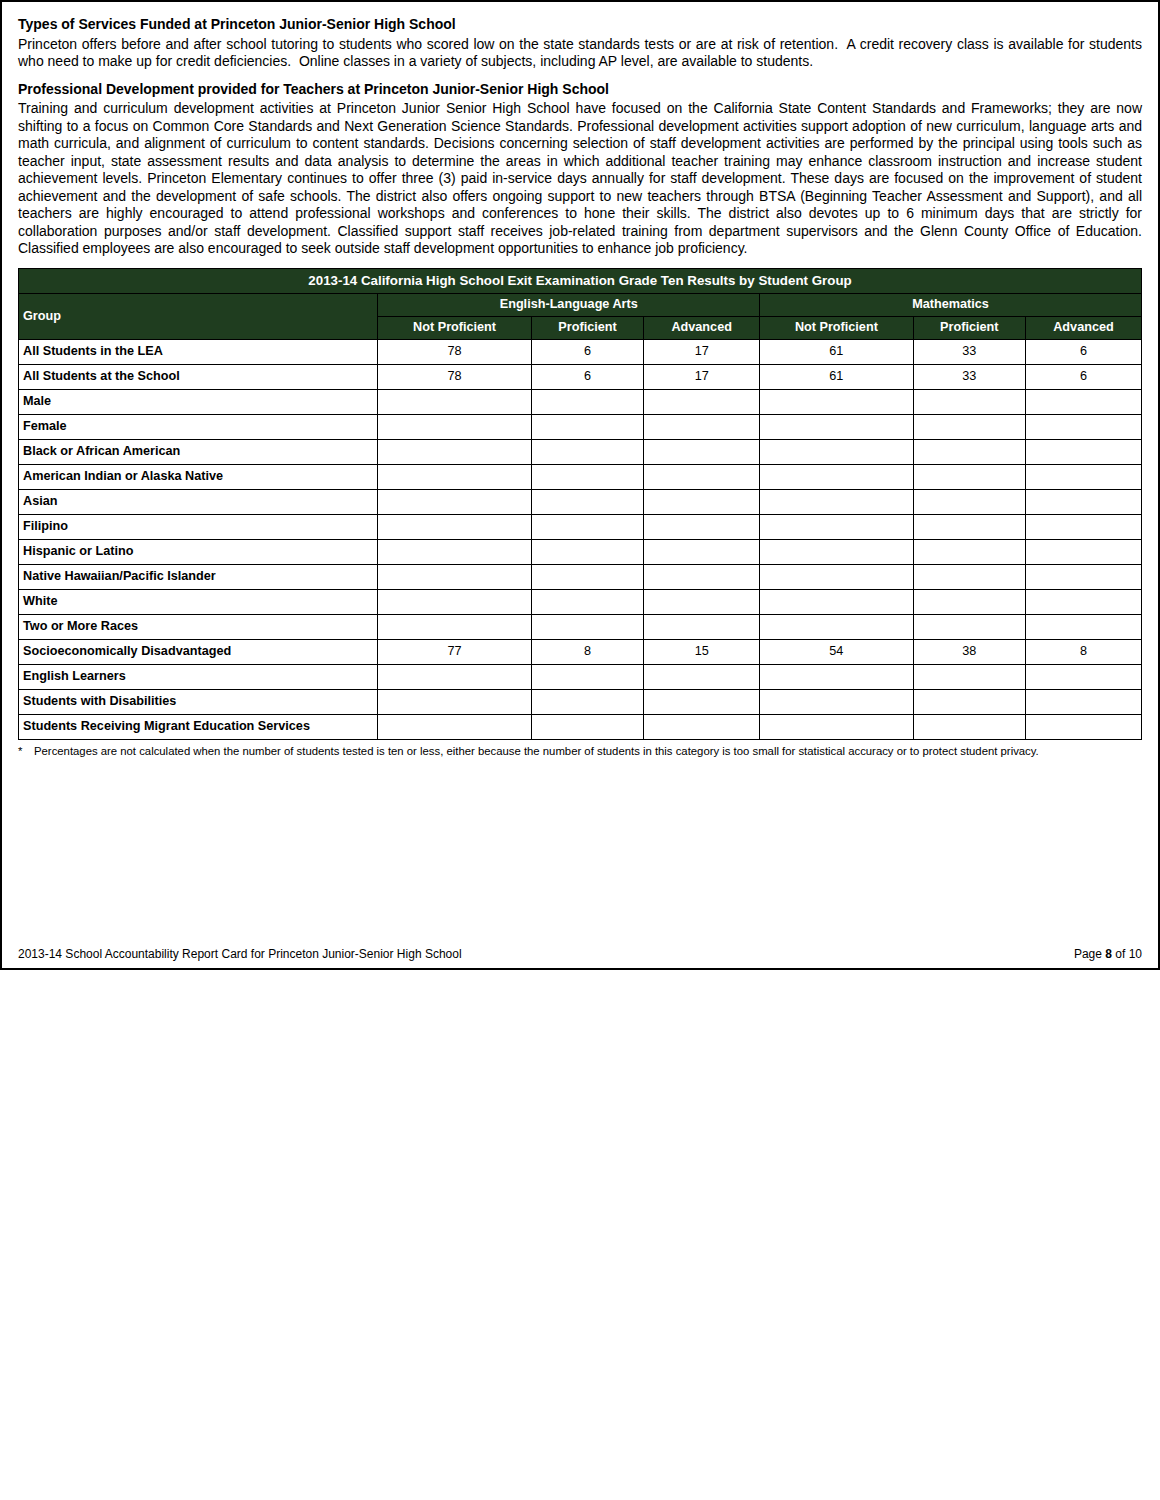Types of Services Funded at Princeton Junior-Senior High School
Princeton offers before and after school tutoring to students who scored low on the state standards tests or are at risk of retention. A credit recovery class is available for students who need to make up for credit deficiencies. Online classes in a variety of subjects, including AP level, are available to students.
Professional Development provided for Teachers at Princeton Junior-Senior High School
Training and curriculum development activities at Princeton Junior Senior High School have focused on the California State Content Standards and Frameworks; they are now shifting to a focus on Common Core Standards and Next Generation Science Standards. Professional development activities support adoption of new curriculum, language arts and math curricula, and alignment of curriculum to content standards. Decisions concerning selection of staff development activities are performed by the principal using tools such as teacher input, state assessment results and data analysis to determine the areas in which additional teacher training may enhance classroom instruction and increase student achievement levels. Princeton Elementary continues to offer three (3) paid in-service days annually for staff development. These days are focused on the improvement of student achievement and the development of safe schools. The district also offers ongoing support to new teachers through BTSA (Beginning Teacher Assessment and Support), and all teachers are highly encouraged to attend professional workshops and conferences to hone their skills. The district also devotes up to 6 minimum days that are strictly for collaboration purposes and/or staff development. Classified support staff receives job-related training from department supervisors and the Glenn County Office of Education. Classified employees are also encouraged to seek outside staff development opportunities to enhance job proficiency.
2013-14 California High School Exit Examination Grade Ten Results by Student Group
| Group | English-Language Arts | Mathematics |
| --- | --- | --- |
| Not Proficient | Proficient | Advanced | Not Proficient | Proficient | Advanced |
| All Students in the LEA | 78 | 6 | 17 | 61 | 33 | 6 |
| All Students at the School | 78 | 6 | 17 | 61 | 33 | 6 |
| Male | | | | | | |
| Female | | | | | | |
| Black or African American | | | | | | |
| American Indian or Alaska Native | | | | | | |
| Asian | | | | | | |
| Filipino | | | | | | |
| Hispanic or Latino | | | | | | |
| Native Hawaiian/Pacific Islander | | | | | | |
| White | | | | | | |
| Two or More Races | | | | | | |
| Socioeconomically Disadvantaged | 77 | 8 | 15 | 54 | 38 | 8 |
| English Learners | | | | | | |
| Students with Disabilities | | | | | | |
| Students Receiving Migrant Education Services | | | | | | |
*
Percentages are not calculated when the number of students tested is ten or less, either because the number of students in this category is too small for statistical accuracy or to protect student privacy.
2013-14 School Accountability Report Card for Princeton Junior-Senior High School
Page 8 of 10